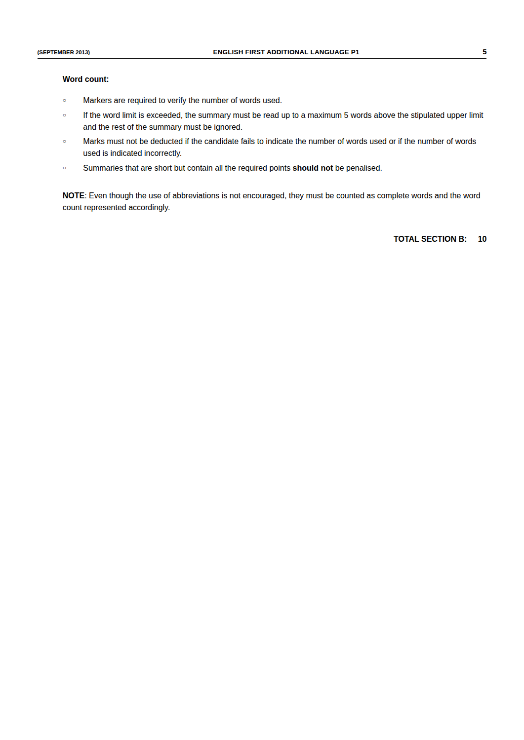(SEPTEMBER 2013) ENGLISH FIRST ADDITIONAL LANGUAGE P1 5
Word count:
Markers are required to verify the number of words used.
If the word limit is exceeded, the summary must be read up to a maximum 5 words above the stipulated upper limit and the rest of the summary must be ignored.
Marks must not be deducted if the candidate fails to indicate the number of words used or if the number of words used is indicated incorrectly.
Summaries that are short but contain all the required points should not be penalised.
NOTE: Even though the use of abbreviations is not encouraged, they must be counted as complete words and the word count represented accordingly.
TOTAL SECTION B:10